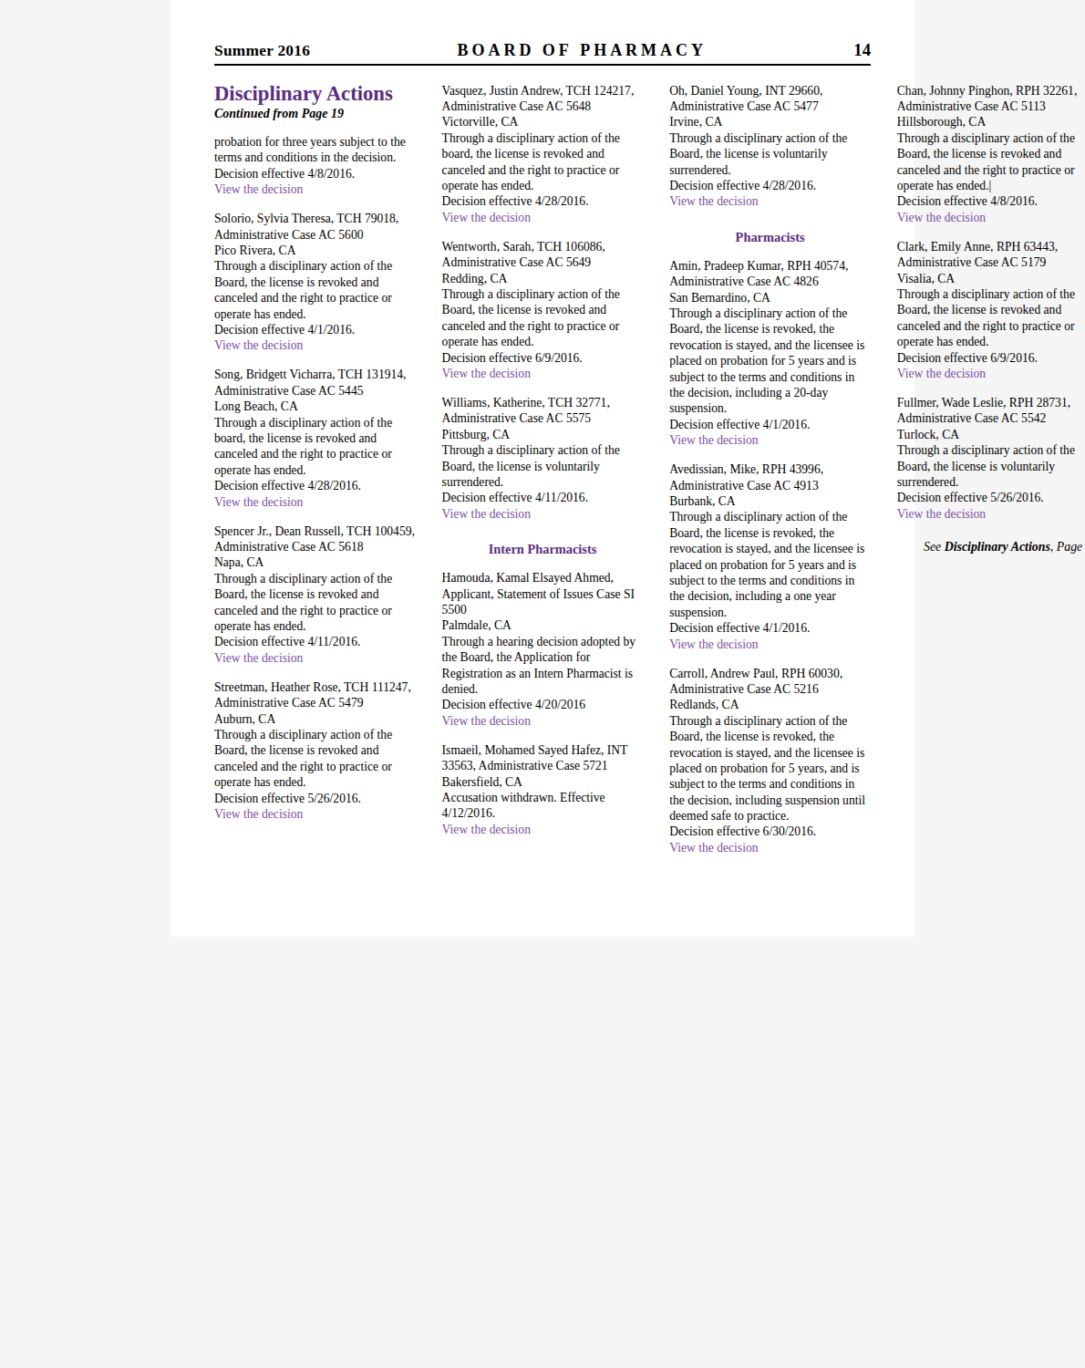Summer 2016 Board of Pharmacy 14
Disciplinary Actions
Continued from Page 19
probation for three years subject to the terms and conditions in the decision.
Decision effective 4/8/2016.
View the decision
Solorio, Sylvia Theresa, TCH 79018, Administrative Case AC 5600
Pico Rivera, CA
Through a disciplinary action of the Board, the license is revoked and canceled and the right to practice or operate has ended.
Decision effective 4/1/2016.
View the decision
Song, Bridgett Vicharra, TCH 131914, Administrative Case AC 5445
Long Beach, CA
Through a disciplinary action of the board, the license is revoked and canceled and the right to practice or operate has ended.
Decision effective 4/28/2016.
View the decision
Spencer Jr., Dean Russell, TCH 100459, Administrative Case AC 5618
Napa, CA
Through a disciplinary action of the Board, the license is revoked and canceled and the right to practice or operate has ended.
Decision effective 4/11/2016.
View the decision
Streetman, Heather Rose, TCH 111247, Administrative Case AC 5479
Auburn, CA
Through a disciplinary action of the Board, the license is revoked and canceled and the right to practice or operate has ended.
Decision effective 5/26/2016.
View the decision
Vasquez, Justin Andrew, TCH 124217, Administrative Case AC 5648
Victorville, CA
Through a disciplinary action of the board, the license is revoked and canceled and the right to practice or operate has ended.
Decision effective 4/28/2016.
View the decision
Wentworth, Sarah, TCH 106086, Administrative Case AC 5649
Redding, CA
Through a disciplinary action of the Board, the license is revoked and canceled and the right to practice or operate has ended.
Decision effective 6/9/2016.
View the decision
Williams, Katherine, TCH 32771, Administrative Case AC 5575
Pittsburg, CA
Through a disciplinary action of the Board, the license is voluntarily surrendered.
Decision effective 4/11/2016.
View the decision
Intern Pharmacists
Hamouda, Kamal Elsayed Ahmed, Applicant, Statement of Issues Case SI 5500
Palmdale, CA
Through a hearing decision adopted by the Board, the Application for Registration as an Intern Pharmacist is denied.
Decision effective 4/20/2016
View the decision
Ismaeil, Mohamed Sayed Hafez, INT 33563, Administrative Case 5721
Bakersfield, CA
Accusation withdrawn. Effective 4/12/2016.
View the decision
Oh, Daniel Young, INT 29660, Administrative Case AC 5477
Irvine, CA
Through a disciplinary action of the Board, the license is voluntarily surrendered.
Decision effective 4/28/2016.
View the decision
Pharmacists
Amin, Pradeep Kumar, RPH 40574, Administrative Case AC 4826
San Bernardino, CA
Through a disciplinary action of the Board, the license is revoked, the revocation is stayed, and the licensee is placed on probation for 5 years and is subject to the terms and conditions in the decision, including a 20-day suspension.
Decision effective 4/1/2016.
View the decision
Avedissian, Mike, RPH 43996, Administrative Case AC 4913
Burbank, CA
Through a disciplinary action of the Board, the license is revoked, the revocation is stayed, and the licensee is placed on probation for 5 years and is subject to the terms and conditions in the decision, including a one year suspension.
Decision effective 4/1/2016.
View the decision
Carroll, Andrew Paul, RPH 60030, Administrative Case AC 5216
Redlands, CA
Through a disciplinary action of the Board, the license is revoked, the revocation is stayed, and the licensee is placed on probation for 5 years, and is subject to the terms and conditions in the decision, including suspension until deemed safe to practice.
Decision effective 6/30/2016.
View the decision
Chan, Johnny Pinghon, RPH 32261, Administrative Case AC 5113
Hillsborough, CA
Through a disciplinary action of the Board, the license is revoked and canceled and the right to practice or operate has ended.|
Decision effective 4/8/2016.
View the decision
Clark, Emily Anne, RPH 63443, Administrative Case AC 5179
Visalia, CA
Through a disciplinary action of the Board, the license is revoked and canceled and the right to practice or operate has ended.
Decision effective 6/9/2016.
View the decision
Fullmer, Wade Leslie, RPH 28731, Administrative Case AC 5542
Turlock, CA
Through a disciplinary action of the Board, the license is voluntarily surrendered.
Decision effective 5/26/2016.
View the decision
See Disciplinary Actions, Page 15